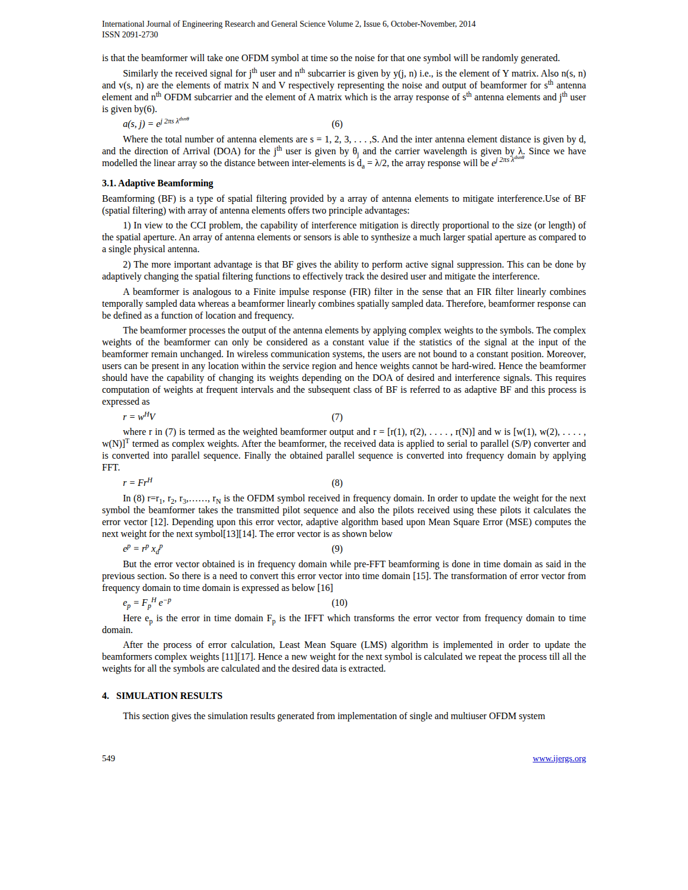International Journal of Engineering Research and General Science Volume 2, Issue 6, October-November, 2014
ISSN 2091-2730
is that the beamformer will take one OFDM symbol at time so the noise for that one symbol will be randomly generated.
Similarly the received signal for jth user and nth subcarrier is given by y(j, n) i.e., is the element of Y matrix. Also n(s, n) and v(s, n) are the elements of matrix N and V respectively representing the noise and output of beamformer for sth antenna element and nth OFDM subcarrier and the element of A matrix which is the array response of sth antenna elements and jth user is given by(6).
a(s, j) = ej 2πs λdsnθ(6)
Where the total number of antenna elements are s = 1, 2, 3, . . . ,S. And the inter antenna element distance is given by d, and the direction of Arrival (DOA) for the jth user is given by θj and the carrier wavelength is given by λ. Since we have modelled the linear array so the distance between inter-elements is da = λ/2, the array response will be ej 2πs λdsnθ
3.1. Adaptive Beamforming
Beamforming (BF) is a type of spatial filtering provided by a array of antenna elements to mitigate interference.Use of BF (spatial filtering) with array of antenna elements offers two principle advantages:
1) In view to the CCI problem, the capability of interference mitigation is directly proportional to the size (or length) of the spatial aperture. An array of antenna elements or sensors is able to synthesize a much larger spatial aperture as compared to a single physical antenna.
2) The more important advantage is that BF gives the ability to perform active signal suppression. This can be done by adaptively changing the spatial filtering functions to effectively track the desired user and mitigate the interference.
A beamformer is analogous to a Finite impulse response (FIR) filter in the sense that an FIR filter linearly combines temporally sampled data whereas a beamformer linearly combines spatially sampled data. Therefore, beamformer response can be defined as a function of location and frequency.
The beamformer processes the output of the antenna elements by applying complex weights to the symbols. The complex weights of the beamformer can only be considered as a constant value if the statistics of the signal at the input of the beamformer remain unchanged. In wireless communication systems, the users are not bound to a constant position. Moreover, users can be present in any location within the service region and hence weights cannot be hard-wired. Hence the beamformer should have the capability of changing its weights depending on the DOA of desired and interference signals. This requires computation of weights at frequent intervals and the subsequent class of BF is referred to as adaptive BF and this process is expressed as
r = wHV(7)
where r in (7) is termed as the weighted beamformer output and r = [r(1), r(2), . . . . , r(N)] and w is [w(1), w(2), . . . . , w(N)]T termed as complex weights. After the beamformer, the received data is applied to serial to parallel (S/P) converter and is converted into parallel sequence. Finally the obtained parallel sequence is converted into frequency domain by applying FFT.
r = FrH(8)
In (8) r=r1, r2, r3,……, rN is the OFDM symbol received in frequency domain. In order to update the weight for the next symbol the beamformer takes the transmitted pilot sequence and also the pilots received using these pilots it calculates the error vector [12]. Depending upon this error vector, adaptive algorithm based upon Mean Square Error (MSE) computes the next weight for the next symbol[13][14]. The error vector is as shown below
ep = rp xdp(9)
But the error vector obtained is in frequency domain while pre-FFT beamforming is done in time domain as said in the previous section. So there is a need to convert this error vector into time domain [15]. The transformation of error vector from frequency domain to time domain is expressed as below [16]
ep = FpH e−p(10)
Here ep is the error in time domain Fp is the IFFT which transforms the error vector from frequency domain to time domain.
After the process of error calculation, Least Mean Square (LMS) algorithm is implemented in order to update the beamformers complex weights [11][17]. Hence a new weight for the next symbol is calculated we repeat the process till all the weights for all the symbols are calculated and the desired data is extracted.
4. SIMULATION RESULTS
This section gives the simulation results generated from implementation of single and multiuser OFDM system
549 www.ijergs.org